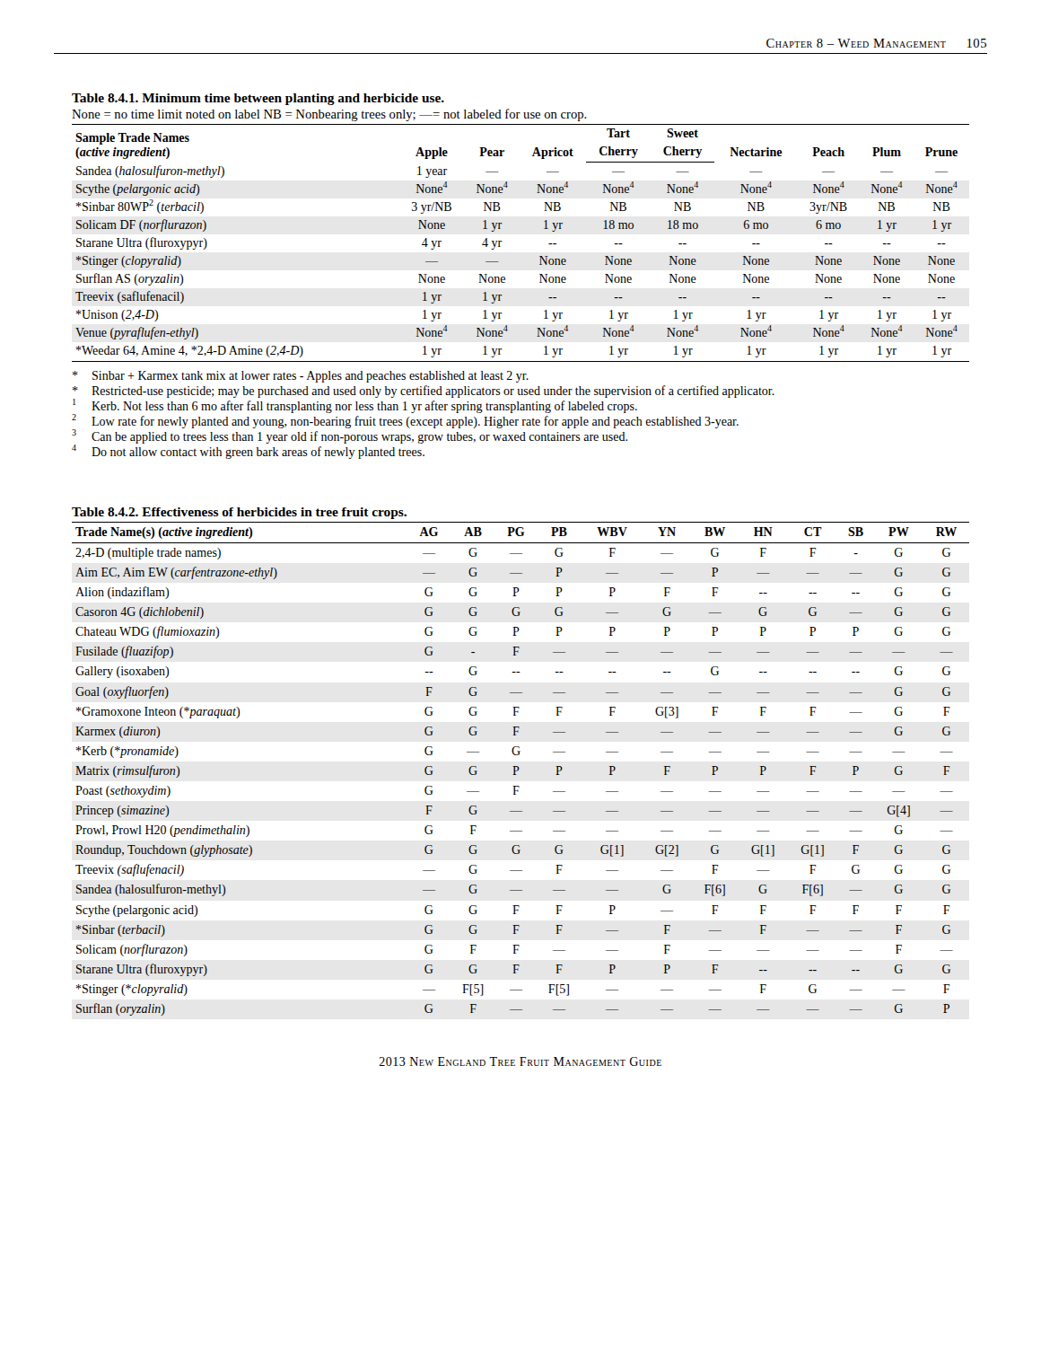Chapter 8 – Weed Management 105
Table 8.4.1. Minimum time between planting and herbicide use.
None = no time limit noted on label NB = Nonbearing trees only; —= not labeled for use on crop.
| Sample Trade Names ( active ingredient ) | Apple | Pear | Apricot | Tart | Sweet | Nectarine | Peach | Plum | Prune |
| --- | --- | --- | --- | --- | --- | --- | --- | --- | --- |
| Cherry | Cherry |
| Sandea ( halosulfuron-methyl ) | 1 year | — | — | — | — | — | — | — | — |
| Scythe ( pelargonic acid ) | None 4 | None 4 | None 4 | None 4 | None 4 | None 4 | None 4 | None 4 | None 4 |
| *Sinbar 80WP 2 ( terbacil ) | 3 yr/NB | NB | NB | NB | NB | NB | 3yr/NB | NB | NB |
| Solicam DF ( norflurazon ) | None | 1 yr | 1 yr | 18 mo | 18 mo | 6 mo | 6 mo | 1 yr | 1 yr |
| Starane Ultra (fluroxypyr) | 4 yr | 4 yr | -- | -- | -- | -- | -- | -- | -- |
| *Stinger ( clopyralid ) | — | — | None | None | None | None | None | None | None |
| Surflan AS ( oryzalin ) | None | None | None | None | None | None | None | None | None |
| Treevix (saflufenacil) | 1 yr | 1 yr | -- | -- | -- | -- | -- | -- | -- |
| *Unison ( 2,4-D ) | 1 yr | 1 yr | 1 yr | 1 yr | 1 yr | 1 yr | 1 yr | 1 yr | 1 yr |
| Venue ( pyraflufen-ethyl ) | None 4 | None 4 | None 4 | None 4 | None 4 | None 4 | None 4 | None 4 | None 4 |
| *Weedar 64, Amine 4, *2,4-D Amine ( 2,4-D ) | 1 yr | 1 yr | 1 yr | 1 yr | 1 yr | 1 yr | 1 yr | 1 yr | 1 yr |
| * | Sinbar + Karmex tank mix at lower rates - Apples and peaches established at least 2 yr. |
| * | Restricted-use pesticide; may be purchased and used only by certified applicators or used under the supervision of a certified applicator. |
| 1 | Kerb. Not less than 6 mo after fall transplanting nor less than 1 yr after spring transplanting of labeled crops. |
| 2 | Low rate for newly planted and young, non-bearing fruit trees (except apple). Higher rate for apple and peach established 3-year. |
| 3 | Can be applied to trees less than 1 year old if non-porous wraps, grow tubes, or waxed containers are used. |
| 4 | Do not allow contact with green bark areas of newly planted trees. |
Table 8.4.2. Effectiveness of herbicides in tree fruit crops.
| Trade Name(s) ( active ingredient ) | AG | AB | PG | PB | WBV | YN | BW | HN | CT | SB | PW | RW |
| --- | --- | --- | --- | --- | --- | --- | --- | --- | --- | --- | --- | --- |
| 2,4-D (multiple trade names) | — | G | — | G | F | — | G | F | F | - | G | G |
| Aim EC, Aim EW ( carfentrazone-ethyl ) | — | G | — | P | — | — | P | — | — | — | G | G |
| Alion (indaziflam) | G | G | P | P | P | F | F | -- | -- | -- | G | G |
| Casoron 4G ( dichlobenil ) | G | G | G | G | — | G | — | G | G | — | G | G |
| Chateau WDG ( flumioxazin ) | G | G | P | P | P | P | P | P | P | P | G | G |
| Fusilade ( fluazifop ) | G | - | F | — | — | — | — | — | — | — | — | — |
| Gallery (isoxaben) | -- | G | -- | -- | -- | -- | G | -- | -- | -- | G | G |
| Goal ( oxyfluorfen ) | F | G | — | — | — | — | — | — | — | — | G | G |
| *Gramoxone Inteon (* paraquat ) | G | G | F | F | F | G[3] | F | F | F | — | G | F |
| Karmex ( diuron ) | G | G | F | — | — | — | — | — | — | — | G | G |
| *Kerb (* pronamide ) | G | — | G | — | — | — | — | — | — | — | — | — |
| Matrix ( rimsulfuron ) | G | G | P | P | P | F | P | P | F | P | G | F |
| Poast ( sethoxydim ) | G | — | F | — | — | — | — | — | — | — | — | — |
| Princep ( simazine ) | F | G | — | — | — | — | — | — | — | — | G[4] | — |
| Prowl, Prowl H20 ( pendimethalin ) | G | F | — | — | — | — | — | — | — | — | G | — |
| Roundup, Touchdown ( glyphosate ) | G | G | G | G | G[1] | G[2] | G | G[1] | G[1] | F | G | G |
| Treevix (saflufenacil) | — | G | — | F | — | — | F | — | F | G | G | G |
| Sandea (halosulfuron-methyl) | — | G | — | — | — | G | F[6] | G | F[6] | — | G | G |
| Scythe (pelargonic acid) | G | G | F | F | P | — | F | F | F | F | F | F |
| *Sinbar ( terbacil ) | G | G | F | F | — | F | — | F | — | — | F | G |
| Solicam ( norflurazon ) | G | F | F | — | — | F | — | — | — | — | F | — |
| Starane Ultra (fluroxypyr) | G | G | F | F | P | P | F | -- | -- | -- | G | G |
| *Stinger (* clopyralid ) | — | F[5] | — | F[5] | — | — | — | F | G | — | — | F |
| Surflan ( oryzalin ) | G | F | — | — | — | — | — | — | — | — | G | P |
2013 New England Tree Fruit Management Guide